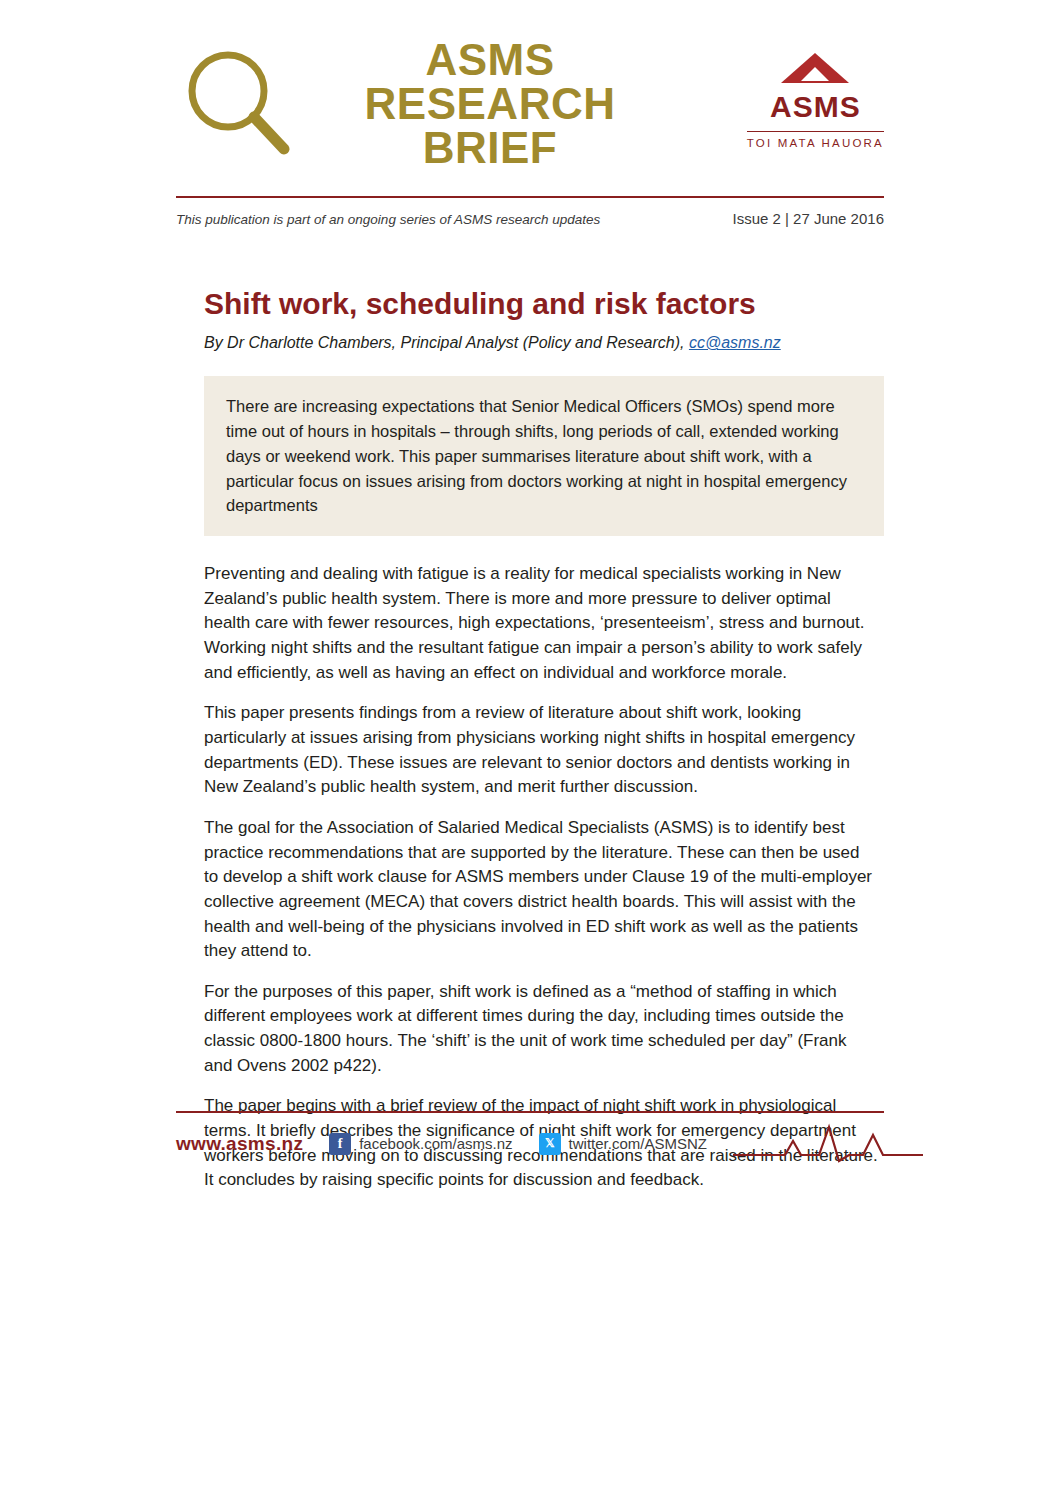ASMS
RESEARCH BRIEF
ASMS
TOI MATA HAUORA
This publication is part of an ongoing series of ASMS research updates
Issue 2 | 27 June 2016
Shift work, scheduling and risk factors
By Dr Charlotte Chambers, Principal Analyst (Policy and Research), cc@asms.nz
There are increasing expectations that Senior Medical Officers (SMOs) spend more time out of hours in hospitals – through shifts, long periods of call, extended working days or weekend work. This paper summarises literature about shift work, with a particular focus on issues arising from doctors working at night in hospital emergency departments
Preventing and dealing with fatigue is a reality for medical specialists working in New Zealand’s public health system. There is more and more pressure to deliver optimal health care with fewer resources, high expectations, ‘presenteeism’, stress and burnout. Working night shifts and the resultant fatigue can impair a person’s ability to work safely and efficiently, as well as having an effect on individual and workforce morale.
This paper presents findings from a review of literature about shift work, looking particularly at issues arising from physicians working night shifts in hospital emergency departments (ED). These issues are relevant to senior doctors and dentists working in New Zealand’s public health system, and merit further discussion.
The goal for the Association of Salaried Medical Specialists (ASMS) is to identify best practice recommendations that are supported by the literature. These can then be used to develop a shift work clause for ASMS members under Clause 19 of the multi-employer collective agreement (MECA) that covers district health boards. This will assist with the health and well-being of the physicians involved in ED shift work as well as the patients they attend to.
For the purposes of this paper, shift work is defined as a “method of staffing in which different employees work at different times during the day, including times outside the classic 0800-1800 hours. The ‘shift’ is the unit of work time scheduled per day” (Frank and Ovens 2002 p422).
The paper begins with a brief review of the impact of night shift work in physiological terms. It briefly describes the significance of night shift work for emergency department workers before moving on to discussing recommendations that are raised in the literature. It concludes by raising specific points for discussion and feedback.
www.asms.nz
f facebook.com/asms.nz
𝕏 twitter.com/ASMSNZ